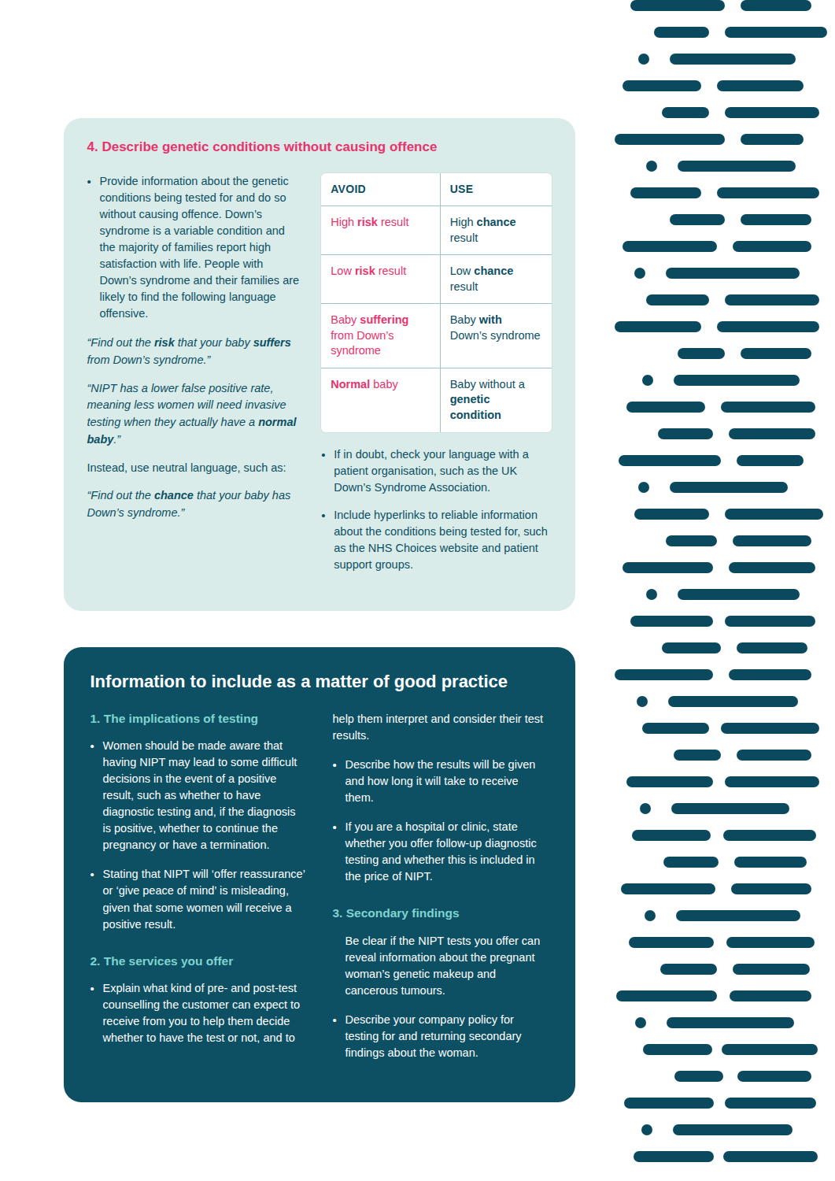4. Describe genetic conditions without causing offence
Provide information about the genetic conditions being tested for and do so without causing offence. Down’s syndrome is a variable condition and the majority of families report high satisfaction with life. People with Down’s syndrome and their families are likely to find the following language offensive.
“Find out the risk that your baby suffers from Down’s syndrome.”
“NIPT has a lower false positive rate, meaning less women will need invasive testing when they actually have a normal baby.”
Instead, use neutral language, such as:
“Find out the chance that your baby has Down’s syndrome.”
| AVOID | USE |
| --- | --- |
| High risk result | High chance result |
| Low risk result | Low chance result |
| Baby suffering from Down’s syndrome | Baby with Down’s syndrome |
| Normal baby | Baby without a genetic condition |
If in doubt, check your language with a patient organisation, such as the UK Down’s Syndrome Association.
Include hyperlinks to reliable information about the conditions being tested for, such as the NHS Choices website and patient support groups.
Information to include as a matter of good practice
1. The implications of testing
Women should be made aware that having NIPT may lead to some difficult decisions in the event of a positive result, such as whether to have diagnostic testing and, if the diagnosis is positive, whether to continue the pregnancy or have a termination.
Stating that NIPT will ‘offer reassurance’ or ‘give peace of mind’ is misleading, given that some women will receive a positive result.
2. The services you offer
Explain what kind of pre- and post-test counselling the customer can expect to receive from you to help them decide whether to have the test or not, and to
help them interpret and consider their test results.
Describe how the results will be given and how long it will take to receive them.
If you are a hospital or clinic, state whether you offer follow-up diagnostic testing and whether this is included in the price of NIPT.
3. Secondary findings
Be clear if the NIPT tests you offer can reveal information about the pregnant woman’s genetic makeup and cancerous tumours.
Describe your company policy for testing for and returning secondary findings about the woman.